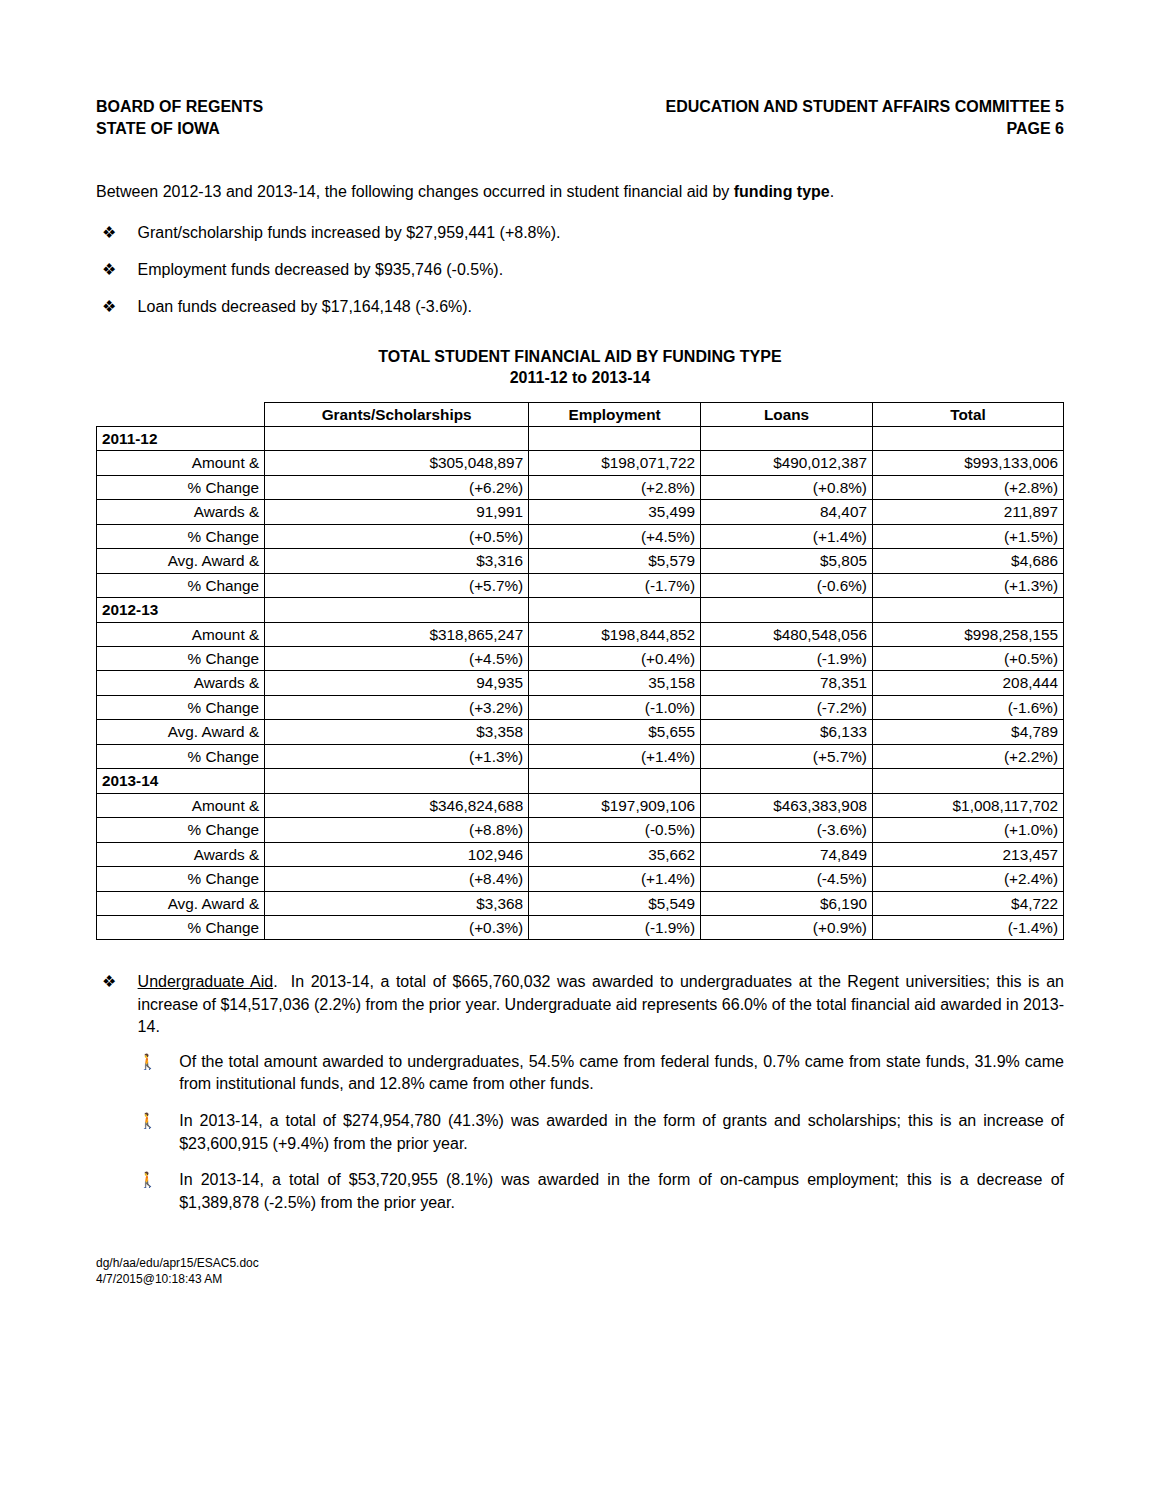BOARD OF REGENTS
STATE OF IOWA
EDUCATION AND STUDENT AFFAIRS COMMITTEE 5
PAGE 6
Between 2012-13 and 2013-14, the following changes occurred in student financial aid by funding type.
Grant/scholarship funds increased by $27,959,441 (+8.8%).
Employment funds decreased by $935,746 (-0.5%).
Loan funds decreased by $17,164,148 (-3.6%).
TOTAL STUDENT FINANCIAL AID BY FUNDING TYPE
2011-12 to 2013-14
| | Grants/Scholarships | Employment | Loans | Total |
| --- | --- | --- | --- | --- |
| 2011-12 | | | | |
| Amount & | $305,048,897 | $198,071,722 | $490,012,387 | $993,133,006 |
| % Change | (+6.2%) | (+2.8%) | (+0.8%) | (+2.8%) |
| Awards & | 91,991 | 35,499 | 84,407 | 211,897 |
| % Change | (+0.5%) | (+4.5%) | (+1.4%) | (+1.5%) |
| Avg. Award & | $3,316 | $5,579 | $5,805 | $4,686 |
| % Change | (+5.7%) | (-1.7%) | (-0.6%) | (+1.3%) |
| 2012-13 | | | | |
| Amount & | $318,865,247 | $198,844,852 | $480,548,056 | $998,258,155 |
| % Change | (+4.5%) | (+0.4%) | (-1.9%) | (+0.5%) |
| Awards & | 94,935 | 35,158 | 78,351 | 208,444 |
| % Change | (+3.2%) | (-1.0%) | (-7.2%) | (-1.6%) |
| Avg. Award & | $3,358 | $5,655 | $6,133 | $4,789 |
| % Change | (+1.3%) | (+1.4%) | (+5.7%) | (+2.2%) |
| 2013-14 | | | | |
| Amount & | $346,824,688 | $197,909,106 | $463,383,908 | $1,008,117,702 |
| % Change | (+8.8%) | (-0.5%) | (-3.6%) | (+1.0%) |
| Awards & | 102,946 | 35,662 | 74,849 | 213,457 |
| % Change | (+8.4%) | (+1.4%) | (-4.5%) | (+2.4%) |
| Avg. Award & | $3,368 | $5,549 | $6,190 | $4,722 |
| % Change | (+0.3%) | (-1.9%) | (+0.9%) | (-1.4%) |
Undergraduate Aid. In 2013-14, a total of $665,760,032 was awarded to undergraduates at the Regent universities; this is an increase of $14,517,036 (2.2%) from the prior year. Undergraduate aid represents 66.0% of the total financial aid awarded in 2013-14.
Of the total amount awarded to undergraduates, 54.5% came from federal funds, 0.7% came from state funds, 31.9% came from institutional funds, and 12.8% came from other funds.
In 2013-14, a total of $274,954,780 (41.3%) was awarded in the form of grants and scholarships; this is an increase of $23,600,915 (+9.4%) from the prior year.
In 2013-14, a total of $53,720,955 (8.1%) was awarded in the form of on-campus employment; this is a decrease of $1,389,878 (-2.5%) from the prior year.
dg/h/aa/edu/apr15/ESAC5.doc
4/7/2015@10:18:43 AM